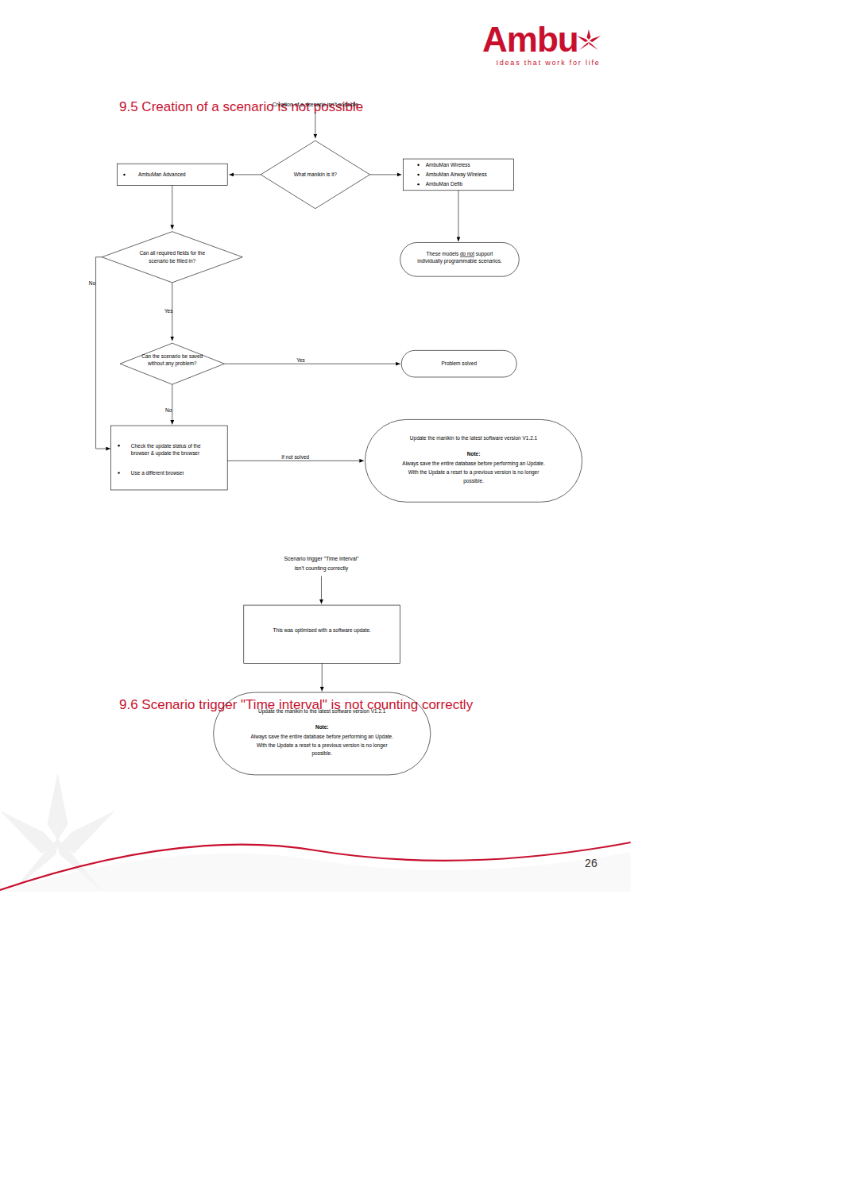Ambu
Ideas that work for life
9.5 Creation of a scenario is not possible
9.6 Scenario trigger "Time interval" is not counting correctly
Creation of a scenario isn't possible What manikin is it? AmbuMan Advanced AmbuMan Wireless AmbuMan Airway Wireless AmbuMan Defib These models do not support individually programmable scenarios. Can all required fields for the scenario be filled in? No Yes Can the scenario be saved without any problem? Yes Problem solved No Check the update status of the browser & update the browser Use a different browser If not solved Update the manikin to the latest software version V1.2.1 Note: Always save the entire database before performing an Update. With the Update a reset to a previous version is no longer possible. Scenario trigger "Time interval" isn't counting correctly This was optimised with a software update. Update the manikin to the latest software version V1.2.1 Note: Always save the entire database before performing an Update. With the Update a reset to a previous version is no longer possible.
26